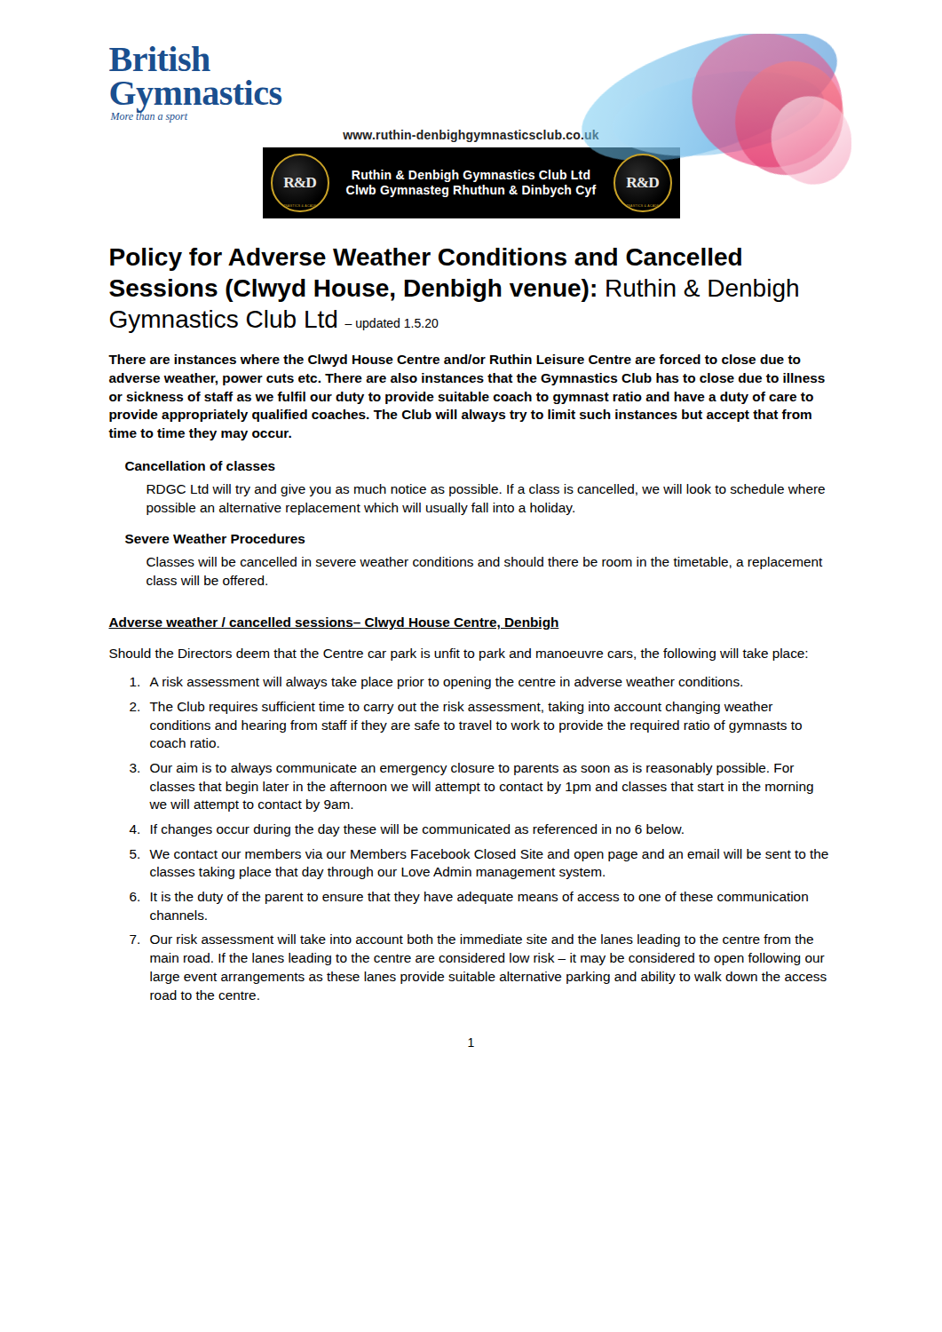British Gymnastics More than a sport
www.ruthin-denbighgymnasticsclub.co.uk
Ruthin & Denbigh Gymnastics Club Ltd Clwb Gymnasteg Rhuthun & Dinbych Cyf
Policy for Adverse Weather Conditions and Cancelled Sessions (Clwyd House, Denbigh venue): Ruthin & Denbigh Gymnastics Club Ltd – updated 1.5.20
There are instances where the Clwyd House Centre and/or Ruthin Leisure Centre are forced to close due to adverse weather, power cuts etc. There are also instances that the Gymnastics Club has to close due to illness or sickness of staff as we fulfil our duty to provide suitable coach to gymnast ratio and have a duty of care to provide appropriately qualified coaches. The Club will always try to limit such instances but accept that from time to time they may occur.
Cancellation of classes
RDGC Ltd will try and give you as much notice as possible. If a class is cancelled, we will look to schedule where possible an alternative replacement which will usually fall into a holiday.
Severe Weather Procedures
Classes will be cancelled in severe weather conditions and should there be room in the timetable, a replacement class will be offered.
Adverse weather / cancelled sessions– Clwyd House Centre, Denbigh
Should the Directors deem that the Centre car park is unfit to park and manoeuvre cars, the following will take place:
A risk assessment will always take place prior to opening the centre in adverse weather conditions.
The Club requires sufficient time to carry out the risk assessment, taking into account changing weather conditions and hearing from staff if they are safe to travel to work to provide the required ratio of gymnasts to coach ratio.
Our aim is to always communicate an emergency closure to parents as soon as is reasonably possible. For classes that begin later in the afternoon we will attempt to contact by 1pm and classes that start in the morning we will attempt to contact by 9am.
If changes occur during the day these will be communicated as referenced in no 6 below.
We contact our members via our Members Facebook Closed Site and open page and an email will be sent to the classes taking place that day through our Love Admin management system.
It is the duty of the parent to ensure that they have adequate means of access to one of these communication channels.
Our risk assessment will take into account both the immediate site and the lanes leading to the centre from the main road. If the lanes leading to the centre are considered low risk – it may be considered to open following our large event arrangements as these lanes provide suitable alternative parking and ability to walk down the access road to the centre.
1